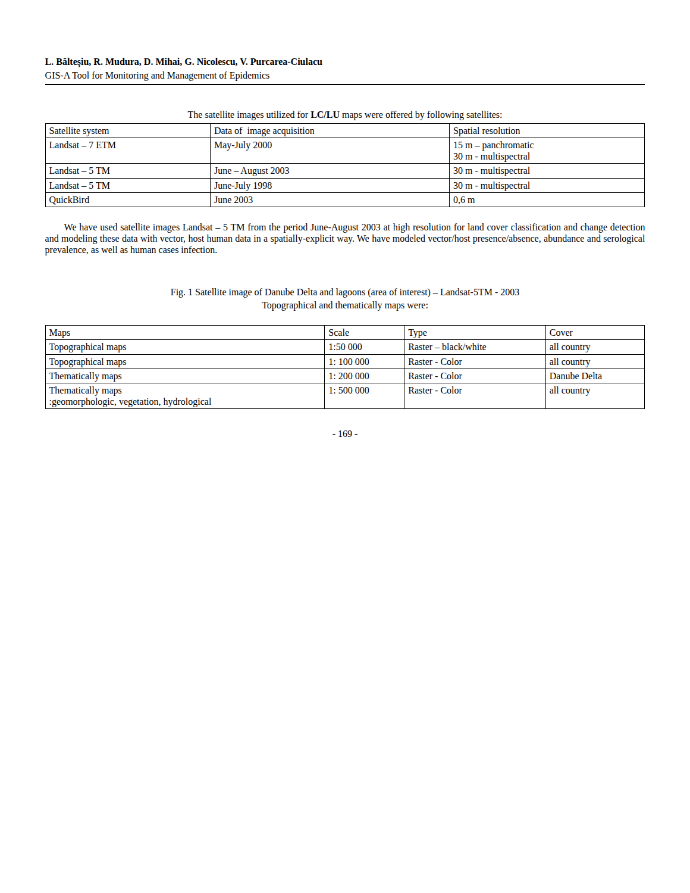L. Bălteşiu, R. Mudura, D. Mihai, G. Nicolescu, V. Purcarea-Ciulacu
GIS-A Tool for Monitoring and Management of Epidemics
The satellite images utilized for LC/LU maps were offered by following satellites:
| Satellite system | Data of image acquisition | Spatial resolution |
| Landsat – 7 ETM | May-July 2000 | 15 m – panchromatic 30 m - multispectral |
| Landsat – 5 TM | June – August 2003 | 30 m - multispectral |
| Landsat – 5 TM | June-July 1998 | 30 m - multispectral |
| QuickBird | June 2003 | 0,6 m |
We have used satellite images Landsat – 5 TM from the period June-August 2003 at high resolution for land cover classification and change detection and modeling these data with vector, host human data in a spatially-explicit way. We have modeled vector/host presence/absence, abundance and serological prevalence, as well as human cases infection.
Fig. 1 Satellite image of Danube Delta and lagoons (area of interest) – Landsat-5TM - 2003
Topographical and thematically maps were:
| Maps | Scale | Type | Cover |
| Topographical maps | 1:50 000 | Raster – black/white | all country |
| Topographical maps | 1: 100 000 | Raster - Color | all country |
| Thematically maps | 1: 200 000 | Raster - Color | Danube Delta |
| Thematically maps :geomorphologic, vegetation, hydrological | 1: 500 000 | Raster - Color | all country |
- 169 -